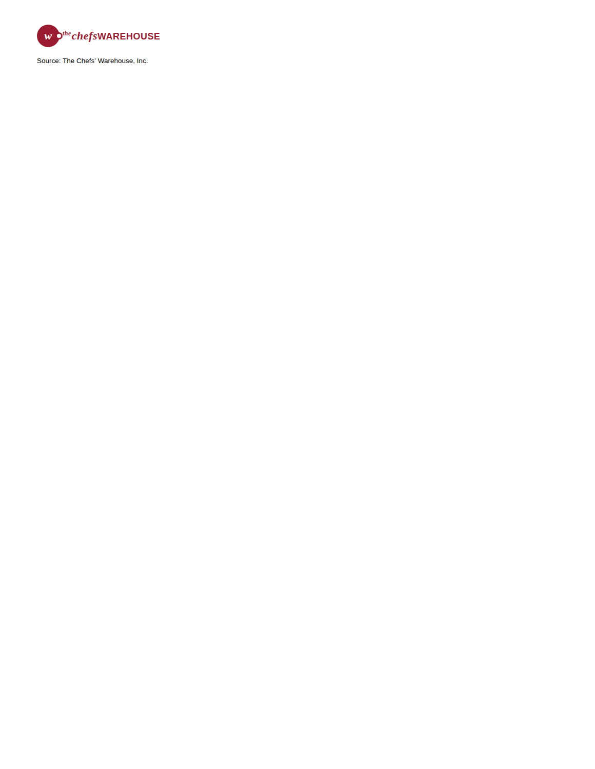w the chefs WAREHOUSE
Source: The Chefs' Warehouse, Inc.